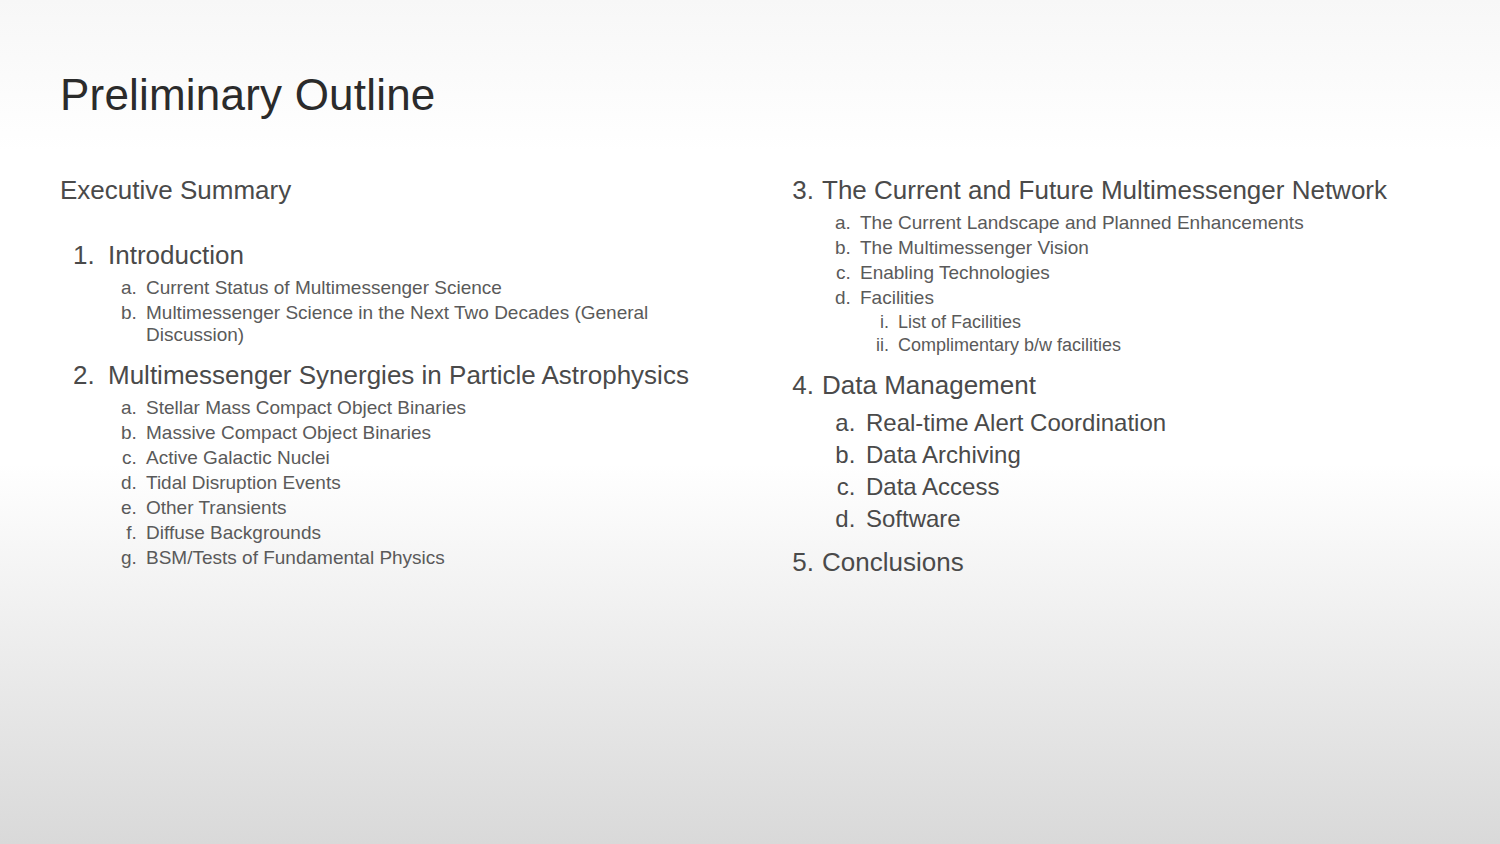Preliminary Outline
Executive Summary
Introduction
Current Status of Multimessenger Science
Multimessenger Science in the Next Two Decades (General Discussion)
Multimessenger Synergies in Particle Astrophysics
Stellar Mass Compact Object Binaries
Massive Compact Object Binaries
Active Galactic Nuclei
Tidal Disruption Events
Other Transients
Diffuse Backgrounds
BSM/Tests of Fundamental Physics
3. The Current and Future Multimessenger Network
The Current Landscape and Planned Enhancements
The Multimessenger Vision
Enabling Technologies
Facilities
List of Facilities
Complimentary b/w facilities
4. Data Management
Real-time Alert Coordination
Data Archiving
Data Access
Software
5. Conclusions